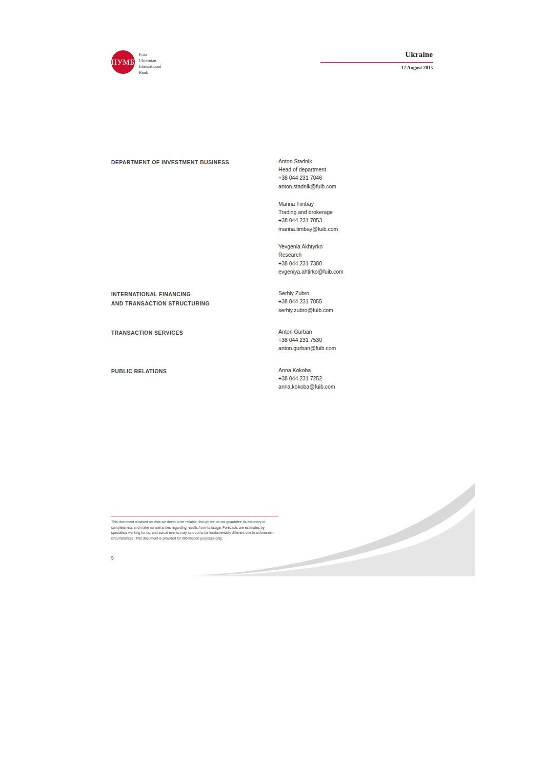ПУМБ
First
Ukrainian
International
Bank
Ukraine
17 August 2015
| Department of Investment Business | Anton Stadnik Head of department +38 044 231 7046 anton.stadnik@fuib.com Marina Timbay Trading and brokerage +38 044 231 7053 marina.timbay@fuib.com Yevgenia Akhtyrko Research +38 044 231 7380 evgeniya.ahtirko@fuib.com |
| International Financing and Transaction Structuring | Serhiy Zubro +38 044 231 7055 serhiy.zubro@fuib.com |
| Transaction Services | Anton Gurban +38 044 231 7530 anton.gurban@fuib.com |
| Public Relations | Anna Kokoba +38 044 231 7252 anna.kokoba@fuib.com |
This document is based on data we deem to be reliable, though we do not guarantee its accuracy or completeness and make no warranties regarding results from its usage. Forecasts are estimates by specialists working for us, and actual events may turn out to be fundamentally different due to unforeseen circumstances. This document is provided for information purposes only.
5